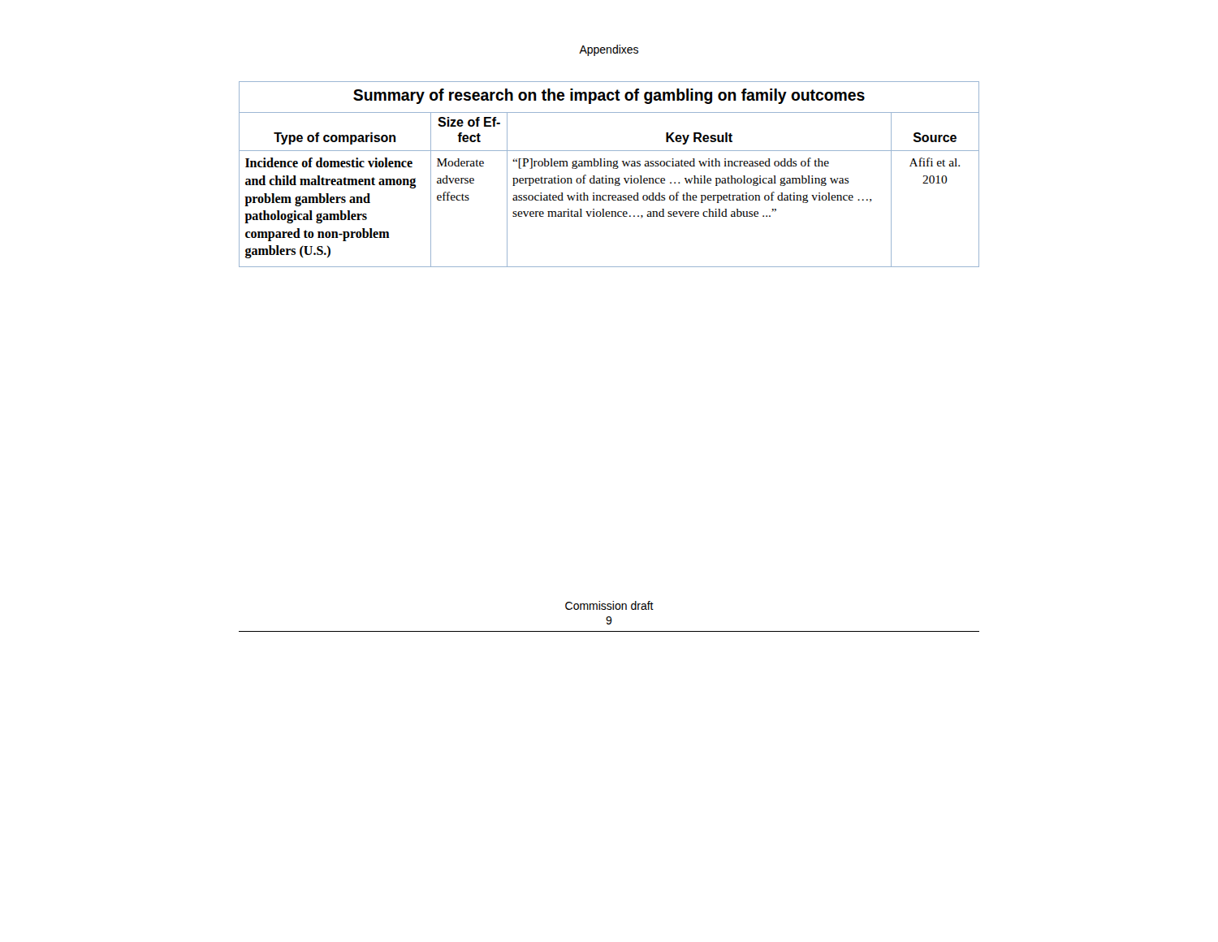Appendixes
Summary of research on the impact of gambling on family outcomes
| Type of comparison | Size of Ef- fect | Key Result | Source |
| --- | --- | --- | --- |
| Incidence of domestic violence and child maltreatment among problem gamblers and pathological gamblers compared to non-problem gamblers (U.S.) | Moderate adverse effects | “[P]roblem gambling was associated with increased odds of the perpetration of dating violence … while pathological gambling was associated with increased odds of the perpetration of dating violence …, severe marital violence…, and severe child abuse ...” | Afifi et al. 2010 |
Commission draft
9